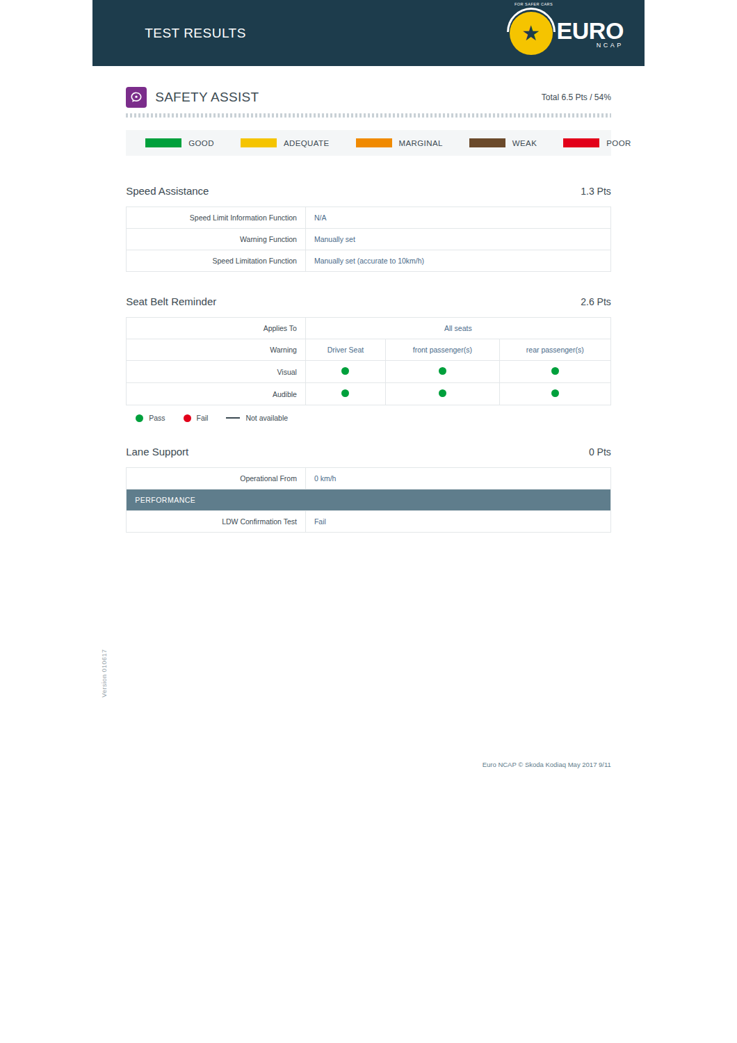TEST RESULTS
FOR SAFER CARS
★
EURONCAP
SAFETY ASSIST
Total 6.5 Pts / 54%
GOOD
ADEQUATE
MARGINAL
WEAK
POOR
Speed Assistance
1.3 Pts
| Speed Limit Information Function | N/A |
| Warning Function | Manually set |
| Speed Limitation Function | Manually set (accurate to 10km/h) |
Seat Belt Reminder
2.6 Pts
| Applies To | All seats |
| Warning | Driver Seat | front passenger(s) | rear passenger(s) |
| Visual | | | |
| Audible | | | |
Pass
Fail
Not available
Lane Support
0 Pts
| Operational From | 0 km/h |
| PERFORMANCE |
| LDW Confirmation Test | Fail |
Version 010617
Euro NCAP © Skoda Kodiaq May 2017 9/11